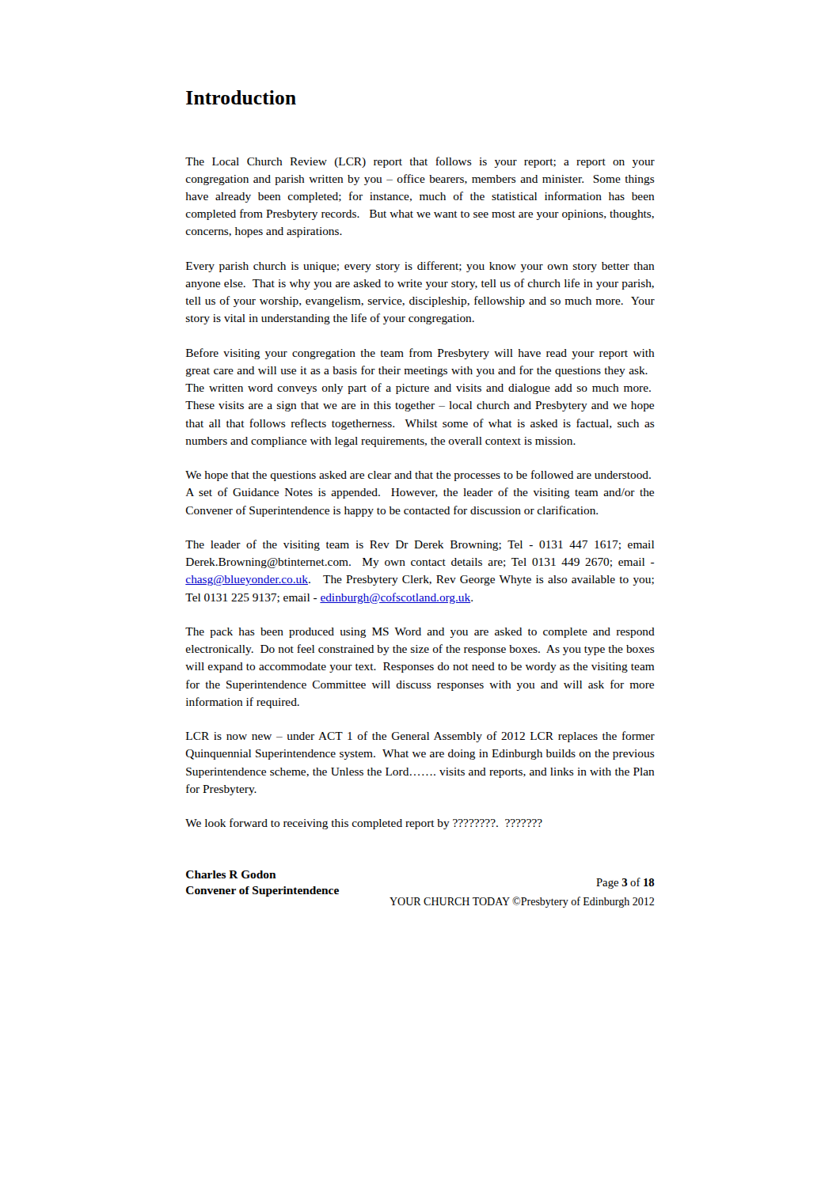Introduction
The Local Church Review (LCR) report that follows is your report; a report on your congregation and parish written by you – office bearers, members and minister. Some things have already been completed; for instance, much of the statistical information has been completed from Presbytery records. But what we want to see most are your opinions, thoughts, concerns, hopes and aspirations.
Every parish church is unique; every story is different; you know your own story better than anyone else. That is why you are asked to write your story, tell us of church life in your parish, tell us of your worship, evangelism, service, discipleship, fellowship and so much more. Your story is vital in understanding the life of your congregation.
Before visiting your congregation the team from Presbytery will have read your report with great care and will use it as a basis for their meetings with you and for the questions they ask. The written word conveys only part of a picture and visits and dialogue add so much more. These visits are a sign that we are in this together – local church and Presbytery and we hope that all that follows reflects togetherness. Whilst some of what is asked is factual, such as numbers and compliance with legal requirements, the overall context is mission.
We hope that the questions asked are clear and that the processes to be followed are understood. A set of Guidance Notes is appended. However, the leader of the visiting team and/or the Convener of Superintendence is happy to be contacted for discussion or clarification.
The leader of the visiting team is Rev Dr Derek Browning; Tel - 0131 447 1617; email Derek.Browning@btinternet.com. My own contact details are; Tel 0131 449 2670; email - chasg@blueyonder.co.uk. The Presbytery Clerk, Rev George Whyte is also available to you; Tel 0131 225 9137; email - edinburgh@cofscotland.org.uk.
The pack has been produced using MS Word and you are asked to complete and respond electronically. Do not feel constrained by the size of the response boxes. As you type the boxes will expand to accommodate your text. Responses do not need to be wordy as the visiting team for the Superintendence Committee will discuss responses with you and will ask for more information if required.
LCR is now new – under ACT 1 of the General Assembly of 2012 LCR replaces the former Quinquennial Superintendence system. What we are doing in Edinburgh builds on the previous Superintendence scheme, the Unless the Lord……. visits and reports, and links in with the Plan for Presbytery.
We look forward to receiving this completed report by ????????. ???????
Charles R Godon
Convener of Superintendence
Page 3 of 18
YOUR CHURCH TODAY ©Presbytery of Edinburgh 2012